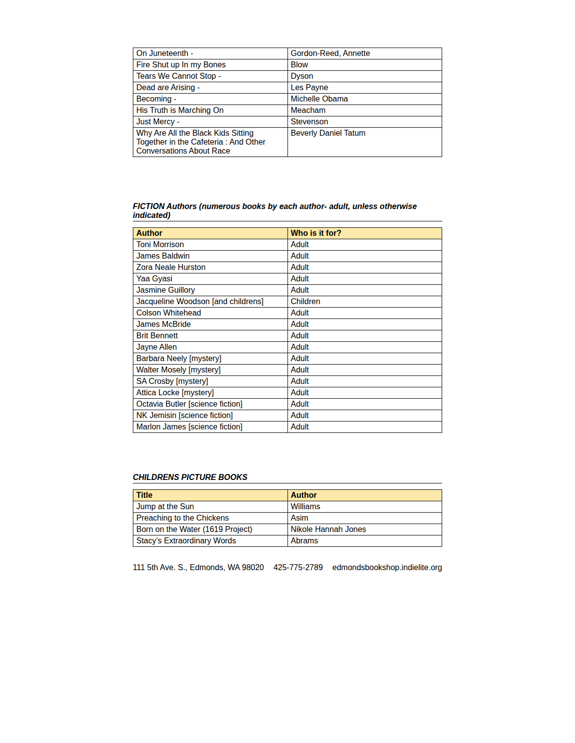| On Juneteenth - | Gordon-Reed, Annette |
| Fire Shut up In my Bones | Blow |
| Tears We Cannot Stop - | Dyson |
| Dead are Arising - | Les Payne |
| Becoming - | Michelle Obama |
| His Truth is Marching On | Meacham |
| Just Mercy - | Stevenson |
| Why Are All the Black Kids Sitting Together in the Cafeteria : And Other Conversations About Race | Beverly Daniel Tatum |
FICTION Authors (numerous books by each author- adult, unless otherwise indicated)
| Author | Who is it for? |
| --- | --- |
| Toni Morrison | Adult |
| James Baldwin | Adult |
| Zora Neale Hurston | Adult |
| Yaa Gyasi | Adult |
| Jasmine Guillory | Adult |
| Jacqueline Woodson [and childrens] | Children |
| Colson Whitehead | Adult |
| James McBride | Adult |
| Brit Bennett | Adult |
| Jayne Allen | Adult |
| Barbara Neely [mystery] | Adult |
| Walter Mosely [mystery] | Adult |
| SA Crosby [mystery] | Adult |
| Attica Locke [mystery] | Adult |
| Octavia Butler [science fiction] | Adult |
| NK Jemisin [science fiction] | Adult |
| Marlon James [science fiction] | Adult |
CHILDRENS PICTURE BOOKS
| Title | Author |
| --- | --- |
| Jump at the Sun | Williams |
| Preaching to the Chickens | Asim |
| Born on the Water (1619 Project) | Nikole Hannah Jones |
| Stacy’s Extraordinary Words | Abrams |
111 5th Ave. S., Edmonds, WA 98020 425-775-2789 edmondsbookshop.indielite.org